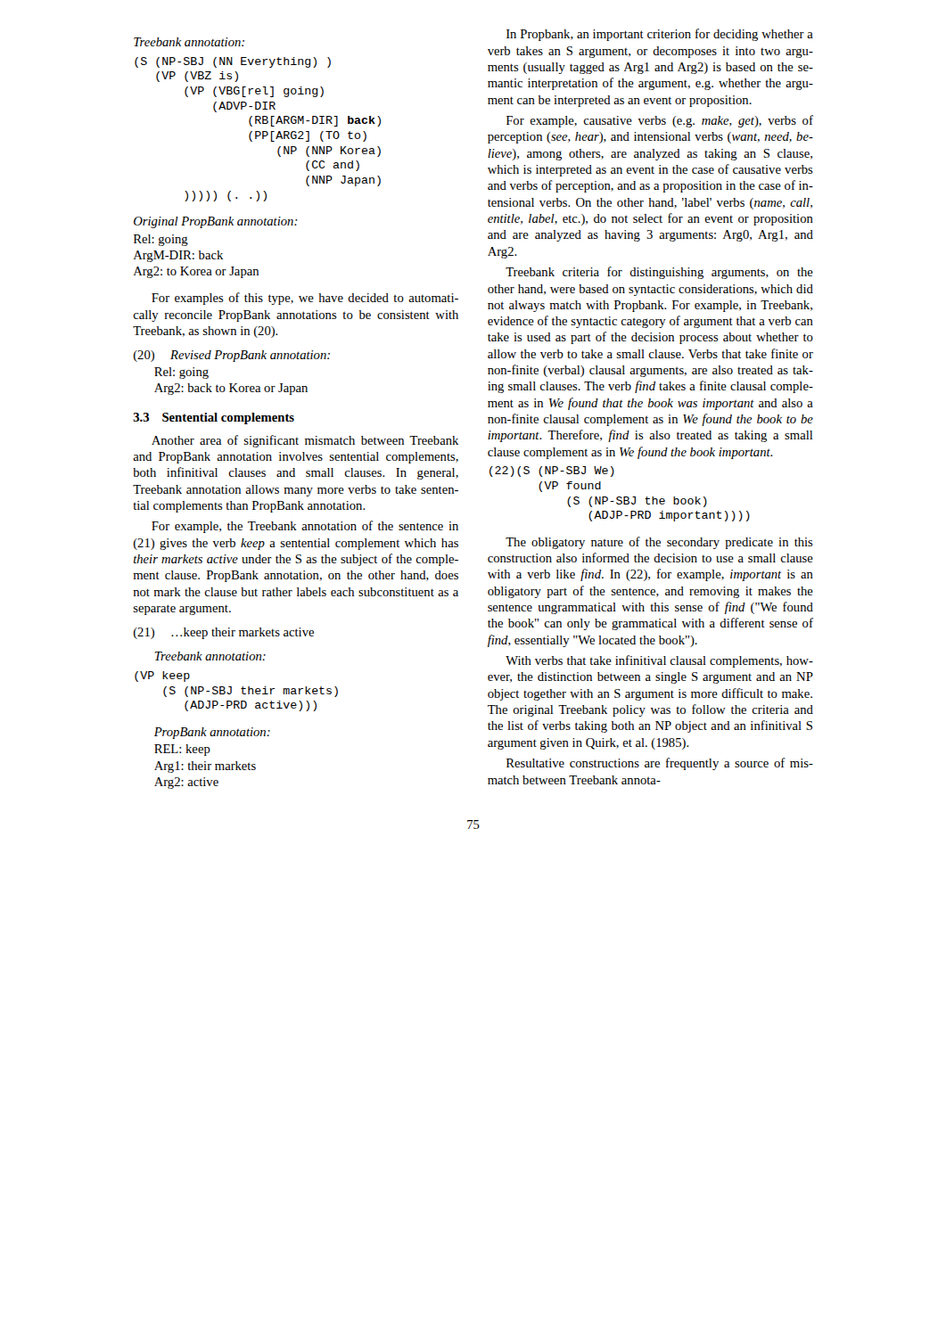Treebank annotation:
(S (NP-SBJ (NN Everything) )
   (VP (VBZ is)
       (VP (VBG[rel] going)
           (ADVP-DIR
                (RB[ARGM-DIR] back)
                (PP[ARG2] (TO to)
                    (NP (NNP Korea)
                        (CC and)
                        (NNP Japan)
       ))))) (. .))
Original PropBank annotation:
Rel: going
ArgM-DIR: back
Arg2: to Korea or Japan
For examples of this type, we have decided to automatically reconcile PropBank annotations to be consistent with Treebank, as shown in (20).
(20) Revised PropBank annotation:
Rel: going
Arg2: back to Korea or Japan
3.3 Sentential complements
Another area of significant mismatch between Treebank and PropBank annotation involves sentential complements, both infinitival clauses and small clauses. In general, Treebank annotation allows many more verbs to take sentential complements than PropBank annotation.
For example, the Treebank annotation of the sentence in (21) gives the verb keep a sentential complement which has their markets active under the S as the subject of the complement clause. PropBank annotation, on the other hand, does not mark the clause but rather labels each subconstituent as a separate argument.
(21) …keep their markets active
Treebank annotation:
(VP keep
    (S (NP-SBJ their markets)
       (ADJP-PRD active)))
PropBank annotation:
REL: keep
Arg1: their markets
Arg2: active
In Propbank, an important criterion for deciding whether a verb takes an S argument, or decomposes it into two arguments (usually tagged as Arg1 and Arg2) is based on the semantic interpretation of the argument, e.g. whether the argument can be interpreted as an event or proposition.
For example, causative verbs (e.g. make, get), verbs of perception (see, hear), and intensional verbs (want, need, believe), among others, are analyzed as taking an S clause, which is interpreted as an event in the case of causative verbs and verbs of perception, and as a proposition in the case of intensional verbs. On the other hand, 'label' verbs (name, call, entitle, label, etc.), do not select for an event or proposition and are analyzed as having 3 arguments: Arg0, Arg1, and Arg2.
Treebank criteria for distinguishing arguments, on the other hand, were based on syntactic considerations, which did not always match with Propbank. For example, in Treebank, evidence of the syntactic category of argument that a verb can take is used as part of the decision process about whether to allow the verb to take a small clause. Verbs that take finite or non-finite (verbal) clausal arguments, are also treated as taking small clauses. The verb find takes a finite clausal complement as in We found that the book was important and also a non-finite clausal complement as in We found the book to be important. Therefore, find is also treated as taking a small clause complement as in We found the book important.
(22)(S (NP-SBJ We)
       (VP found
           (S (NP-SBJ the book)
              (ADJP-PRD important))))
The obligatory nature of the secondary predicate in this construction also informed the decision to use a small clause with a verb like find. In (22), for example, important is an obligatory part of the sentence, and removing it makes the sentence ungrammatical with this sense of find ("We found the book" can only be grammatical with a different sense of find, essentially "We located the book").
With verbs that take infinitival clausal complements, however, the distinction between a single S argument and an NP object together with an S argument is more difficult to make. The original Treebank policy was to follow the criteria and the list of verbs taking both an NP object and an infinitival S argument given in Quirk, et al. (1985).
Resultative constructions are frequently a source of mismatch between Treebank annota-
75